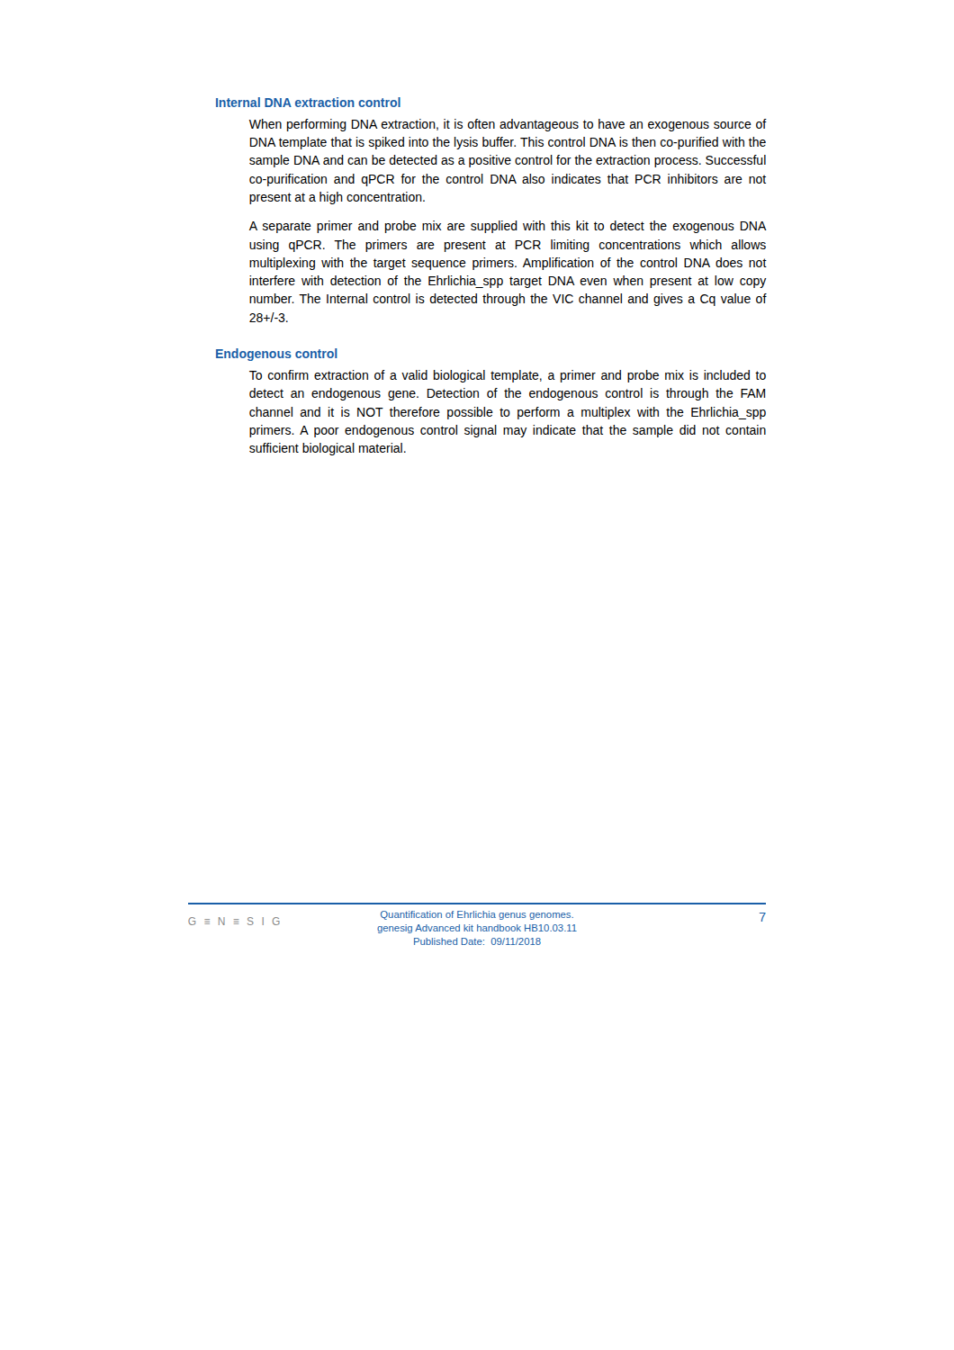Internal DNA extraction control
When performing DNA extraction, it is often advantageous to have an exogenous source of DNA template that is spiked into the lysis buffer. This control DNA is then co-purified with the sample DNA and can be detected as a positive control for the extraction process. Successful co-purification and qPCR for the control DNA also indicates that PCR inhibitors are not present at a high concentration.
A separate primer and probe mix are supplied with this kit to detect the exogenous DNA using qPCR. The primers are present at PCR limiting concentrations which allows multiplexing with the target sequence primers. Amplification of the control DNA does not interfere with detection of the Ehrlichia_spp target DNA even when present at low copy number. The Internal control is detected through the VIC channel and gives a Cq value of 28+/-3.
Endogenous control
To confirm extraction of a valid biological template, a primer and probe mix is included to detect an endogenous gene. Detection of the endogenous control is through the FAM channel and it is NOT therefore possible to perform a multiplex with the Ehrlichia_spp primers. A poor endogenous control signal may indicate that the sample did not contain sufficient biological material.
G ≡ N ≡ S I G
Quantification of Ehrlichia genus genomes.
genesig Advanced kit handbook HB10.03.11
Published Date: 09/11/2018
7